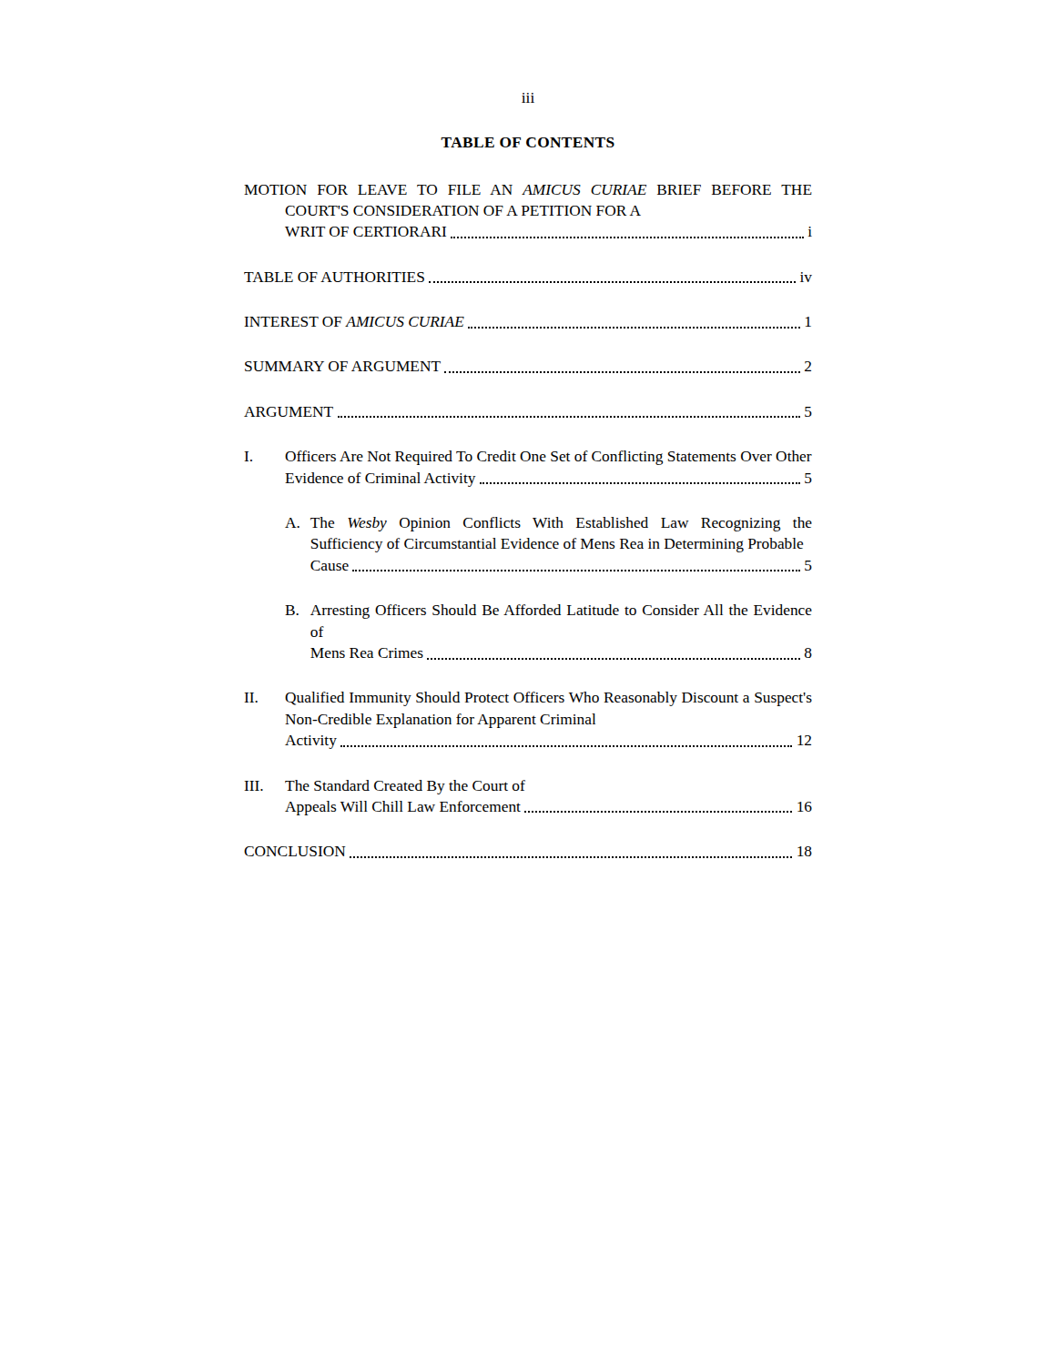iii
TABLE OF CONTENTS
MOTION FOR LEAVE TO FILE AN AMICUS CURIAE BRIEF BEFORE THE COURT'S CONSIDERATION OF A PETITION FOR A
WRIT OF CERTIORARI i
TABLE OF AUTHORITIES iv
INTEREST OF AMICUS CURIAE 1
SUMMARY OF ARGUMENT 2
ARGUMENT 5
I. Officers Are Not Required To Credit One Set of Conflicting Statements Over Other Evidence of Criminal Activity 5
A. The Wesby Opinion Conflicts With Established Law Recognizing the Sufficiency of Circumstantial Evidence of Mens Rea in Determining Probable Cause 5
B. Arresting Officers Should Be Afforded Latitude to Consider All the Evidence of Mens Rea Crimes 8
II. Qualified Immunity Should Protect Officers Who Reasonably Discount a Suspect's Non-Credible Explanation for Apparent Criminal Activity 12
III. The Standard Created By the Court of Appeals Will Chill Law Enforcement 16
CONCLUSION 18